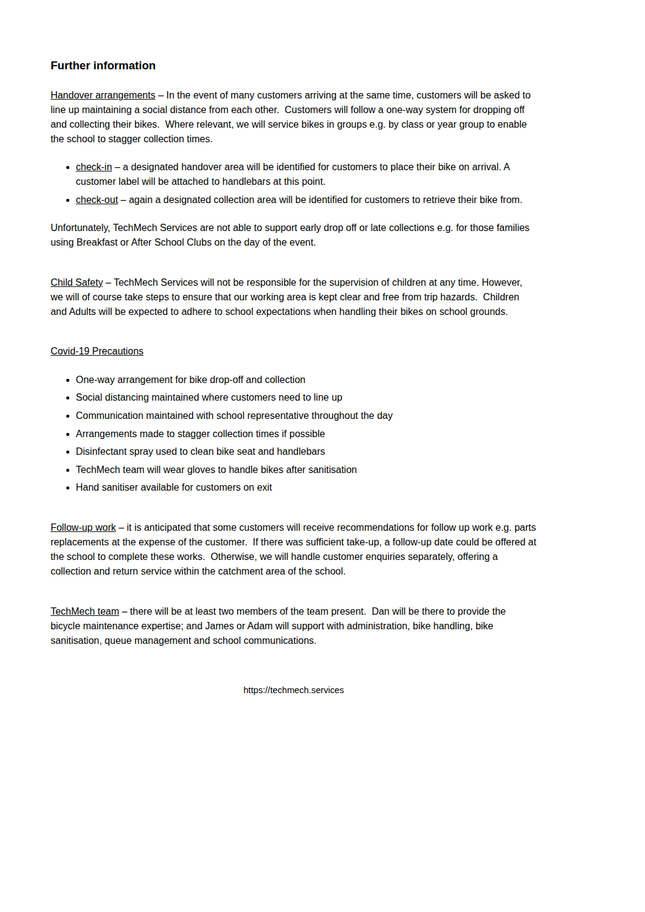Further information
Handover arrangements – In the event of many customers arriving at the same time, customers will be asked to line up maintaining a social distance from each other. Customers will follow a one-way system for dropping off and collecting their bikes. Where relevant, we will service bikes in groups e.g. by class or year group to enable the school to stagger collection times.
check-in – a designated handover area will be identified for customers to place their bike on arrival. A customer label will be attached to handlebars at this point.
check-out – again a designated collection area will be identified for customers to retrieve their bike from.
Unfortunately, TechMech Services are not able to support early drop off or late collections e.g. for those families using Breakfast or After School Clubs on the day of the event.
Child Safety – TechMech Services will not be responsible for the supervision of children at any time. However, we will of course take steps to ensure that our working area is kept clear and free from trip hazards. Children and Adults will be expected to adhere to school expectations when handling their bikes on school grounds.
Covid-19 Precautions
One-way arrangement for bike drop-off and collection
Social distancing maintained where customers need to line up
Communication maintained with school representative throughout the day
Arrangements made to stagger collection times if possible
Disinfectant spray used to clean bike seat and handlebars
TechMech team will wear gloves to handle bikes after sanitisation
Hand sanitiser available for customers on exit
Follow-up work – it is anticipated that some customers will receive recommendations for follow up work e.g. parts replacements at the expense of the customer. If there was sufficient take-up, a follow-up date could be offered at the school to complete these works. Otherwise, we will handle customer enquiries separately, offering a collection and return service within the catchment area of the school.
TechMech team – there will be at least two members of the team present. Dan will be there to provide the bicycle maintenance expertise; and James or Adam will support with administration, bike handling, bike sanitisation, queue management and school communications.
https://techmech.services